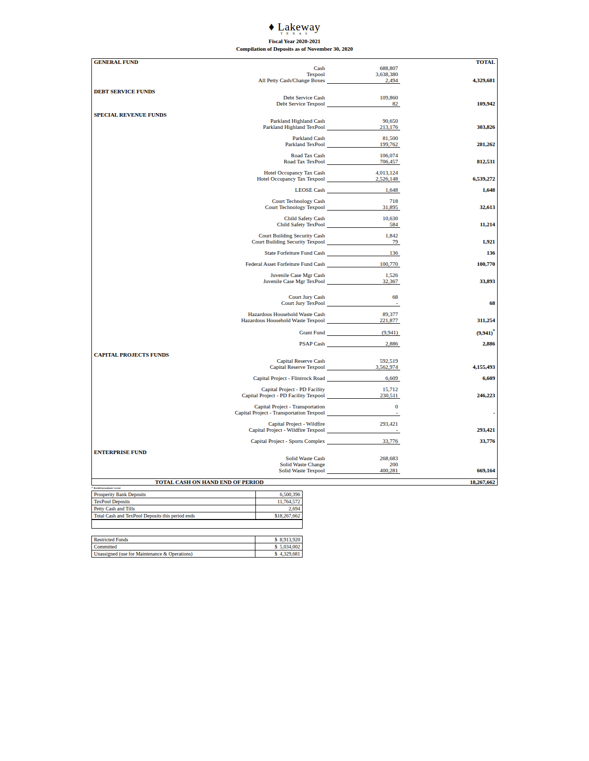♦ Lakeway
T E X A S
Fiscal Year 2020-2021
Compilation of Deposits as of November 30, 2020
| GENERAL FUND | | TOTAL |
| Cash | 688,807 | |
| Texpool | 3,638,380 | |
| All Petty Cash/Change Boxes | 2,494 | 4,329,681 |
| DEBT SERVICE FUNDS | | |
| Debt Service Cash | 109,860 | |
| Debt Service Texpool | 82 | 109,942 |
| SPECIAL REVENUE FUNDS | | |
| Parkland Highland Cash | 90,650 | |
| Parkland Highland TexPool | 213,176 | 303,826 |
| Parkland Cash | 81,500 | |
| Parkland TexPool | 199,762 | 281,262 |
| Road Tax Cash | 106,074 | |
| Road Tax TexPool | 706,457 | 812,531 |
| Hotel Occupancy Tax Cash | 4,013,124 | |
| Hotel Occupancy Tax Texpool | 2,526,148 | 6,539,272 |
| LEOSE Cash | 1,648 | 1,648 |
| Court Technology Cash | 718 | |
| Court Technology Texpool | 31,895 | 32,613 |
| Child Safety Cash | 10,630 | |
| Child Safety TexPool | 584 | 11,214 |
| Court Building Security Cash | 1,842 | |
| Court Building Security Texpool | 79 | 1,921 |
| State Forfeiture Fund Cash | 136 | 136 |
| Federal Asset Forfeiture Fund Cash | 100,770 | 100,770 |
| Juvenile Case Mgr Cash | 1,526 | |
| Juvenile Case Mgr TexPool | 32,367 | 33,893 |
| Court Jury Cash | 68 | |
| Court Jury TexPool | - | 68 |
| Hazardous Household Waste Cash | 89,377 | |
| Hazardous Household Waste Texpool | 221,877 | 311,254 |
| Grant Fund | (9,941) | (9,941) * |
| PSAP Cash | 2,886 | 2,886 |
| CAPITAL PROJECTS FUNDS | | |
| Capital Reserve Cash | 592,519 | |
| Capital Reserve Texpool | 3,562,974 | 4,155,493 |
| Capital Project - Flintrock Road | 6,609 | 6,609 |
| Capital Project - PD Facility | 15,712 | |
| Capital Project - PD Facility Texpool | 230,511 | 246,223 |
| Capital Project - Transportation | 0 | |
| Capital Project - Transportation Texpool | - | - |
| Capital Project - Wildfire | 293,421 | |
| Capital Project - Wildfire Texpool | - | 293,421 |
| Capital Project - Sports Complex | 33,776 | 33,776 |
| ENTERPRISE FUND | | |
| Solid Waste Cash | 268,683 | |
| Solid Waste Change | 200 | |
| Solid Waste Texpool | 400,281 | 669,164 |
| TOTAL CASH ON HAND END OF PERIOD | | 18,267,662 |
* Reimbursement Grant
| Prosperity Bank Deposits | 6,500,396 |
| TexPool Deposits | 11,764,572 |
| Petty Cash and Tills | 2,694 |
| Total Cash and TexPool Deposits this period ends | $18,267,662 |
| Restricted Funds | $ 8,913,920 |
| Committed | $ 5,034,002 |
| Unassigned (use for Maintenance & Operations) | $ 4,329,681 |